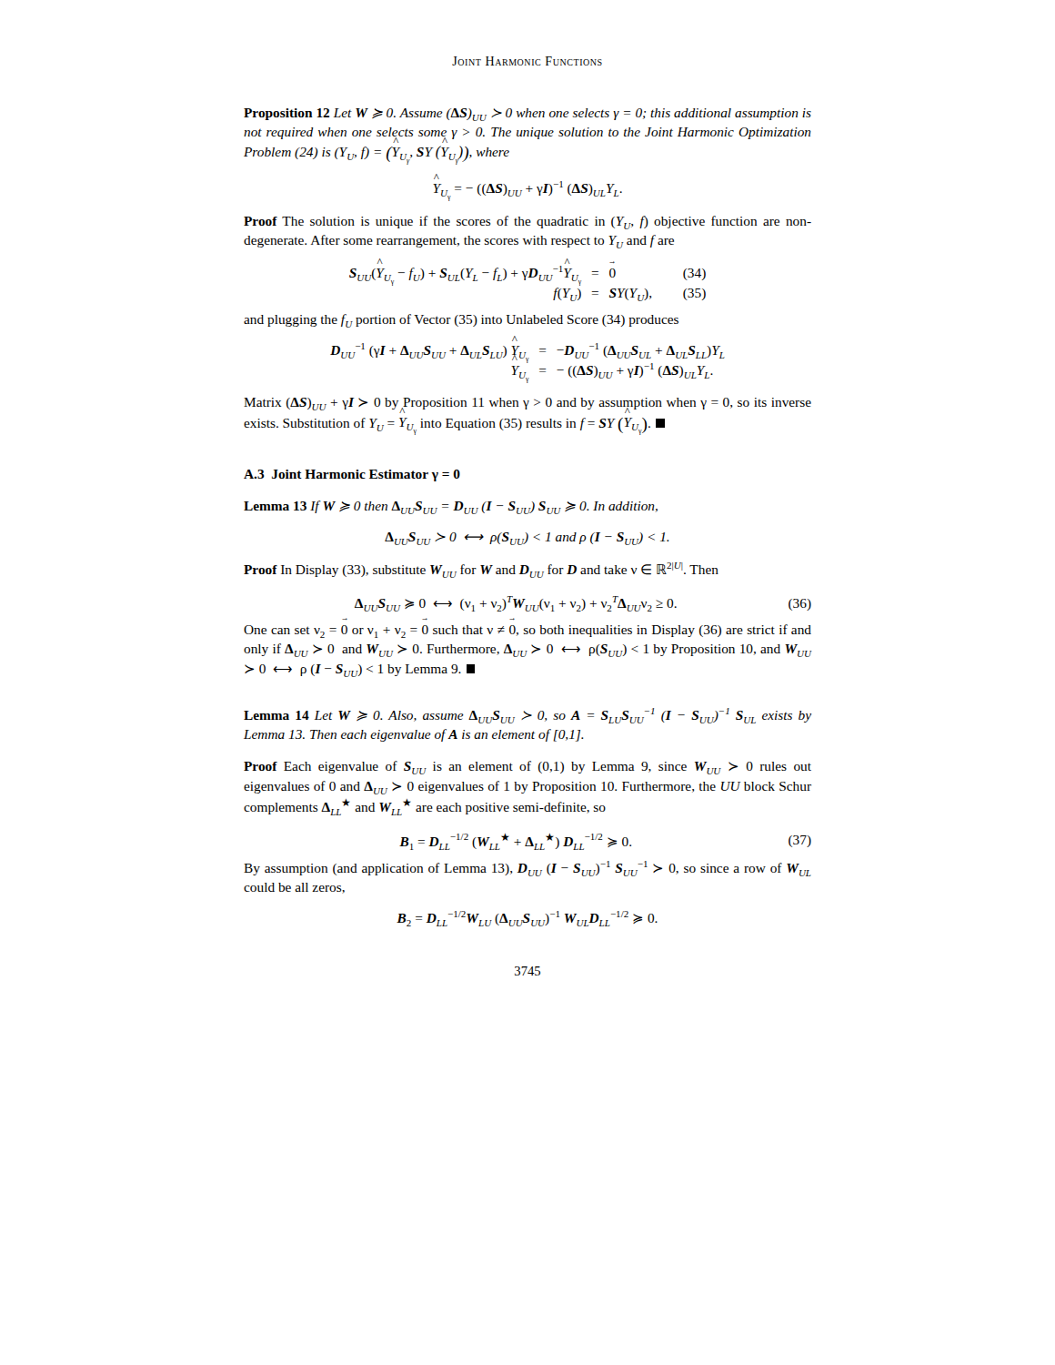Joint Harmonic Functions
Proposition 12 Let W ≽ 0. Assume (ΔS)UU ≻ 0 when one selects γ = 0; this additional assumption is not required when one selects some γ > 0. The unique solution to the Joint Harmonic Optimization Problem (24) is (YU, f) = (YUγ, SY (YUγ)), where
YUγ = − ((ΔS)UU + γI)−1 (ΔS)ULYL.
Proof The solution is unique if the scores of the quadratic in (YU, f) objective function are non-degenerate. After some rearrangement, the scores with respect to YU and f are
SUU(YUγ − fU) + SUL(YL − fL) + γDUU−1YUγ = 0 (34)
f(YU) = SY(YU), (35)
and plugging the fU portion of Vector (35) into Unlabeled Score (34) produces
DUU−1 (γI + ΔUUSUU + ΔULSLU) YUγ = −DUU−1 (ΔUUSUL + ΔULSLL)YL
YUγ = − ((ΔS)UU + γI)−1 (ΔS)ULYL.
Matrix (ΔS)UU + γI ≻ 0 by Proposition 11 when γ > 0 and by assumption when γ = 0, so its inverse exists. Substitution of YU = YUγ into Equation (35) results in f = SY (YUγ).
A.3 Joint Harmonic Estimator γ = 0
Lemma 13 If W ≽ 0 then ΔUUSUU = DUU (I − SUU) SUU ≽ 0. In addition,
ΔUUSUU ≻ 0 ⟷ ρ(SUU) < 1 and ρ (I − SUU) < 1.
Proof In Display (33), substitute WUU for W and DUU for D and take ν ∈ ℝ2|U|. Then
ΔUUSUU ≽ 0 ⟷ (ν1 + ν2)TWUU(ν1 + ν2) + ν2TΔUUν2 ≥ 0.
(36)
One can set ν2 = 0 or ν1 + ν2 = 0 such that ν ≠ 0, so both inequalities in Display (36) are strict if and only if ΔUU ≻ 0 and WUU ≻ 0. Furthermore, ΔUU ≻ 0 ⟷ ρ(SUU) < 1 by Proposition 10, and WUU ≻ 0 ⟷ ρ (I − SUU) < 1 by Lemma 9.
Lemma 14 Let W ≽ 0. Also, assume ΔUUSUU ≻ 0, so A = SLUSUU−1 (I − SUU)−1 SUL exists by Lemma 13. Then each eigenvalue of A is an element of [0,1].
Proof Each eigenvalue of SUU is an element of (0,1) by Lemma 9, since WUU ≻ 0 rules out eigenvalues of 0 and ΔUU ≻ 0 eigenvalues of 1 by Proposition 10. Furthermore, the UU block Schur complements ΔLL★ and WLL★ are each positive semi-definite, so
B1 = DLL−1/2 (WLL★ + ΔLL★) DLL−1/2 ≽ 0.
(37)
By assumption (and application of Lemma 13), DUU (I − SUU)−1 SUU−1 ≻ 0, so since a row of WUL could be all zeros,
B2 = DLL−1/2WLU (ΔUUSUU)−1 WULDLL−1/2 ≽ 0.
3745